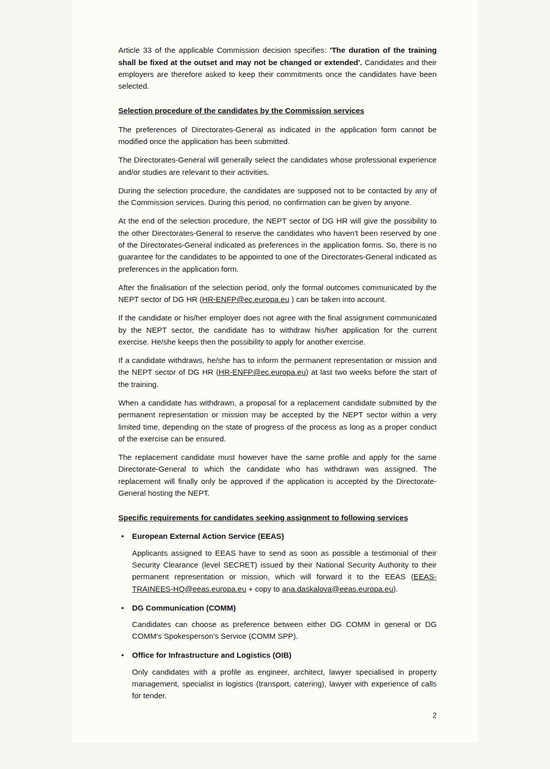Article 33 of the applicable Commission decision specifies: 'The duration of the training shall be fixed at the outset and may not be changed or extended'. Candidates and their employers are therefore asked to keep their commitments once the candidates have been selected.
Selection procedure of the candidates by the Commission services
The preferences of Directorates-General as indicated in the application form cannot be modified once the application has been submitted.
The Directorates-General will generally select the candidates whose professional experience and/or studies are relevant to their activities.
During the selection procedure, the candidates are supposed not to be contacted by any of the Commission services. During this period, no confirmation can be given by anyone.
At the end of the selection procedure, the NEPT sector of DG HR will give the possibility to the other Directorates-General to reserve the candidates who haven't been reserved by one of the Directorates-General indicated as preferences in the application forms. So, there is no guarantee for the candidates to be appointed to one of the Directorates-General indicated as preferences in the application form.
After the finalisation of the selection period, only the formal outcomes communicated by the NEPT sector of DG HR (HR-ENFP@ec.europa.eu ) can be taken into account.
If the candidate or his/her employer does not agree with the final assignment communicated by the NEPT sector, the candidate has to withdraw his/her application for the current exercise. He/she keeps then the possibility to apply for another exercise.
If a candidate withdraws, he/she has to inform the permanent representation or mission and the NEPT sector of DG HR (HR-ENFP@ec.europa.eu) at last two weeks before the start of the training.
When a candidate has withdrawn, a proposal for a replacement candidate submitted by the permanent representation or mission may be accepted by the NEPT sector within a very limited time, depending on the state of progress of the process as long as a proper conduct of the exercise can be ensured.
The replacement candidate must however have the same profile and apply for the same Directorate-General to which the candidate who has withdrawn was assigned. The replacement will finally only be approved if the application is accepted by the Directorate-General hosting the NEPT.
Specific requirements for candidates seeking assignment to following services
•European External Action Service (EEAS)
Applicants assigned to EEAS have to send as soon as possible a testimonial of their Security Clearance (level SECRET) issued by their National Security Authority to their permanent representation or mission, which will forward it to the EEAS (EEAS-TRAINEES-HQ@eeas.europa.eu + copy to ana.daskalova@eeas.europa.eu).
•DG Communication (COMM)
Candidates can choose as preference between either DG COMM in general or DG COMM's Spokesperson's Service (COMM SPP).
•Office for Infrastructure and Logistics (OIB)
Only candidates with a profile as engineer, architect, lawyer specialised in property management, specialist in logistics (transport, catering), lawyer with experience of calls for tender.
2